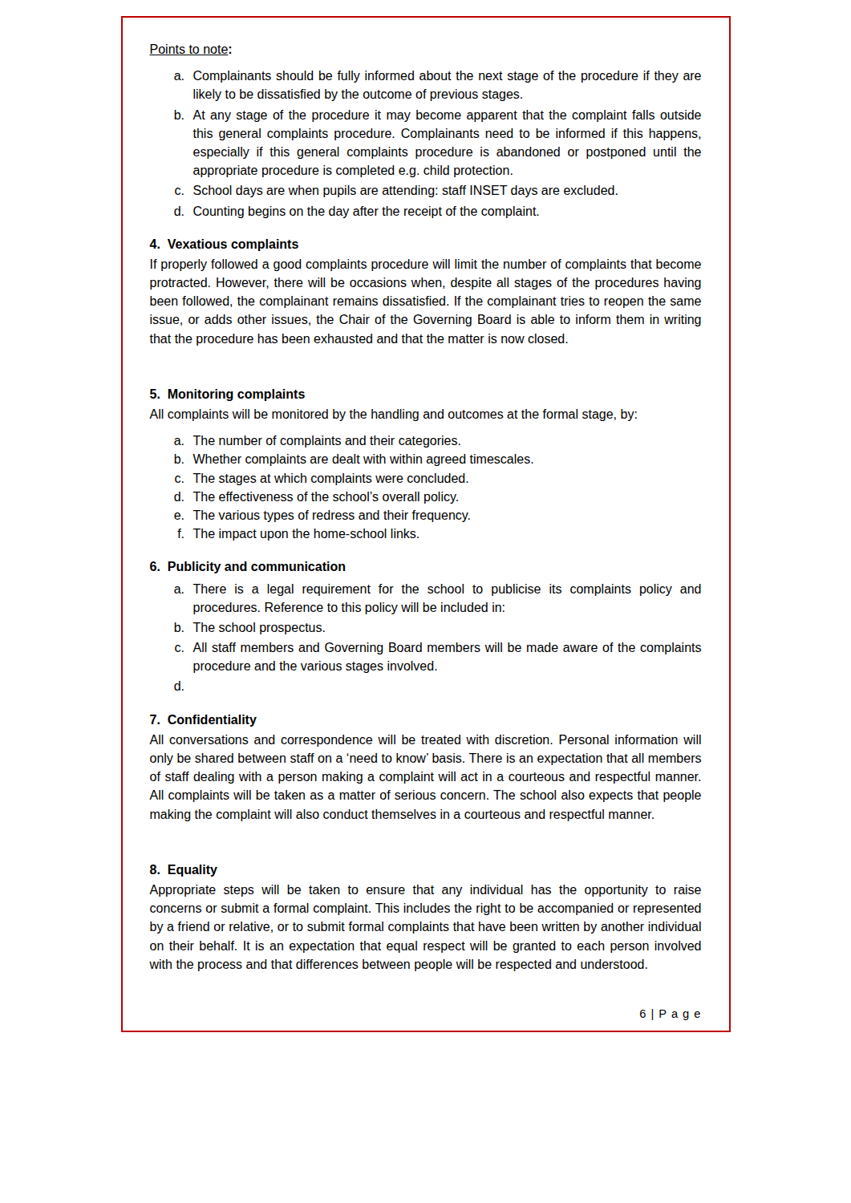Points to note:
Complainants should be fully informed about the next stage of the procedure if they are likely to be dissatisfied by the outcome of previous stages.
At any stage of the procedure it may become apparent that the complaint falls outside this general complaints procedure. Complainants need to be informed if this happens, especially if this general complaints procedure is abandoned or postponed until the appropriate procedure is completed e.g. child protection.
School days are when pupils are attending: staff INSET days are excluded.
Counting begins on the day after the receipt of the complaint.
4. Vexatious complaints
If properly followed a good complaints procedure will limit the number of complaints that become protracted. However, there will be occasions when, despite all stages of the procedures having been followed, the complainant remains dissatisfied. If the complainant tries to reopen the same issue, or adds other issues, the Chair of the Governing Board is able to inform them in writing that the procedure has been exhausted and that the matter is now closed.
5. Monitoring complaints
All complaints will be monitored by the handling and outcomes at the formal stage, by:
The number of complaints and their categories.
Whether complaints are dealt with within agreed timescales.
The stages at which complaints were concluded.
The effectiveness of the school’s overall policy.
The various types of redress and their frequency.
The impact upon the home-school links.
6. Publicity and communication
There is a legal requirement for the school to publicise its complaints policy and procedures. Reference to this policy will be included in:
The school prospectus.
All staff members and Governing Board members will be made aware of the complaints procedure and the various stages involved.
7. Confidentiality
All conversations and correspondence will be treated with discretion. Personal information will only be shared between staff on a ‘need to know’ basis. There is an expectation that all members of staff dealing with a person making a complaint will act in a courteous and respectful manner. All complaints will be taken as a matter of serious concern. The school also expects that people making the complaint will also conduct themselves in a courteous and respectful manner.
8. Equality
Appropriate steps will be taken to ensure that any individual has the opportunity to raise concerns or submit a formal complaint. This includes the right to be accompanied or represented by a friend or relative, or to submit formal complaints that have been written by another individual on their behalf. It is an expectation that equal respect will be granted to each person involved with the process and that differences between people will be respected and understood.
6 | P a g e